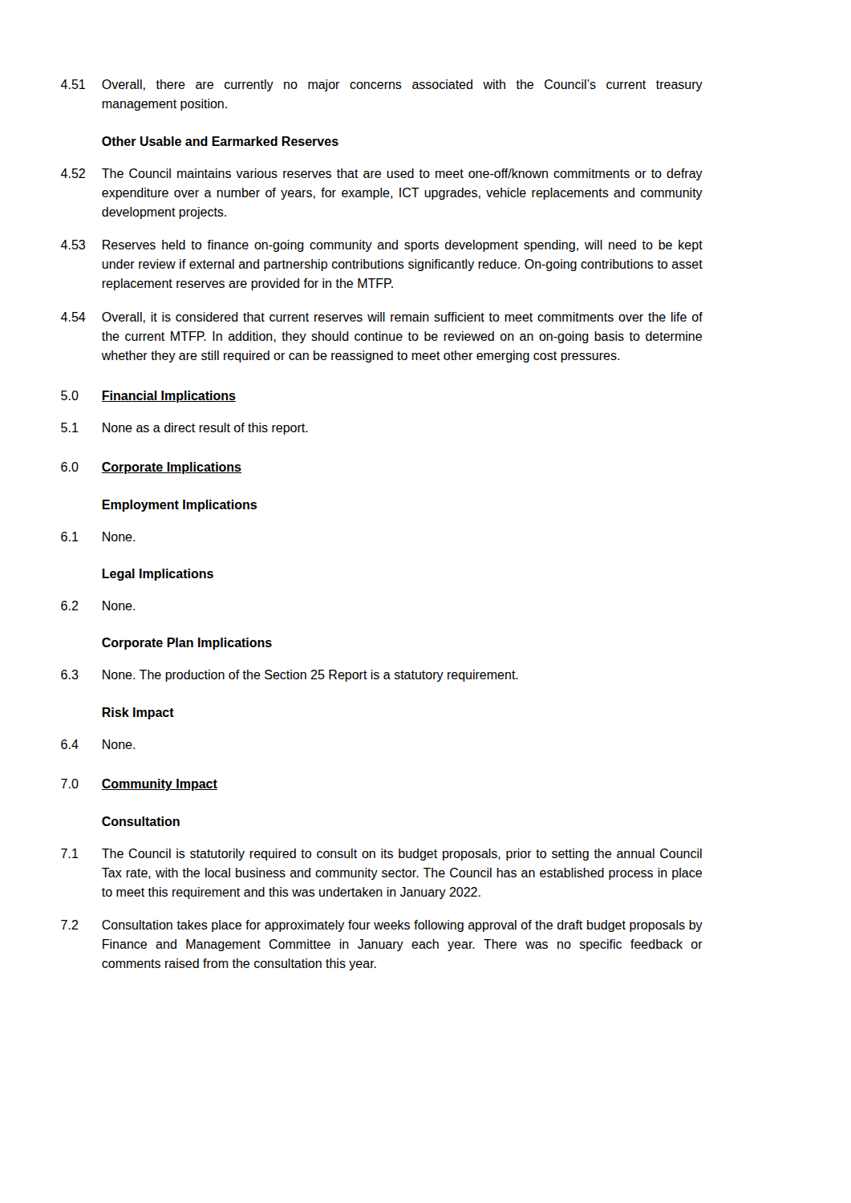4.51
Overall, there are currently no major concerns associated with the Council’s current treasury management position.
Other Usable and Earmarked Reserves
4.52
The Council maintains various reserves that are used to meet one-off/known commitments or to defray expenditure over a number of years, for example, ICT upgrades, vehicle replacements and community development projects.
4.53
Reserves held to finance on-going community and sports development spending, will need to be kept under review if external and partnership contributions significantly reduce. On-going contributions to asset replacement reserves are provided for in the MTFP.
4.54
Overall, it is considered that current reserves will remain sufficient to meet commitments over the life of the current MTFP. In addition, they should continue to be reviewed on an on-going basis to determine whether they are still required or can be reassigned to meet other emerging cost pressures.
5.0
Financial Implications
5.1
None as a direct result of this report.
6.0
Corporate Implications
Employment Implications
6.1
None.
Legal Implications
6.2
None.
Corporate Plan Implications
6.3
None. The production of the Section 25 Report is a statutory requirement.
Risk Impact
6.4
None.
7.0
Community Impact
Consultation
7.1
The Council is statutorily required to consult on its budget proposals, prior to setting the annual Council Tax rate, with the local business and community sector. The Council has an established process in place to meet this requirement and this was undertaken in January 2022.
7.2
Consultation takes place for approximately four weeks following approval of the draft budget proposals by Finance and Management Committee in January each year. There was no specific feedback or comments raised from the consultation this year.